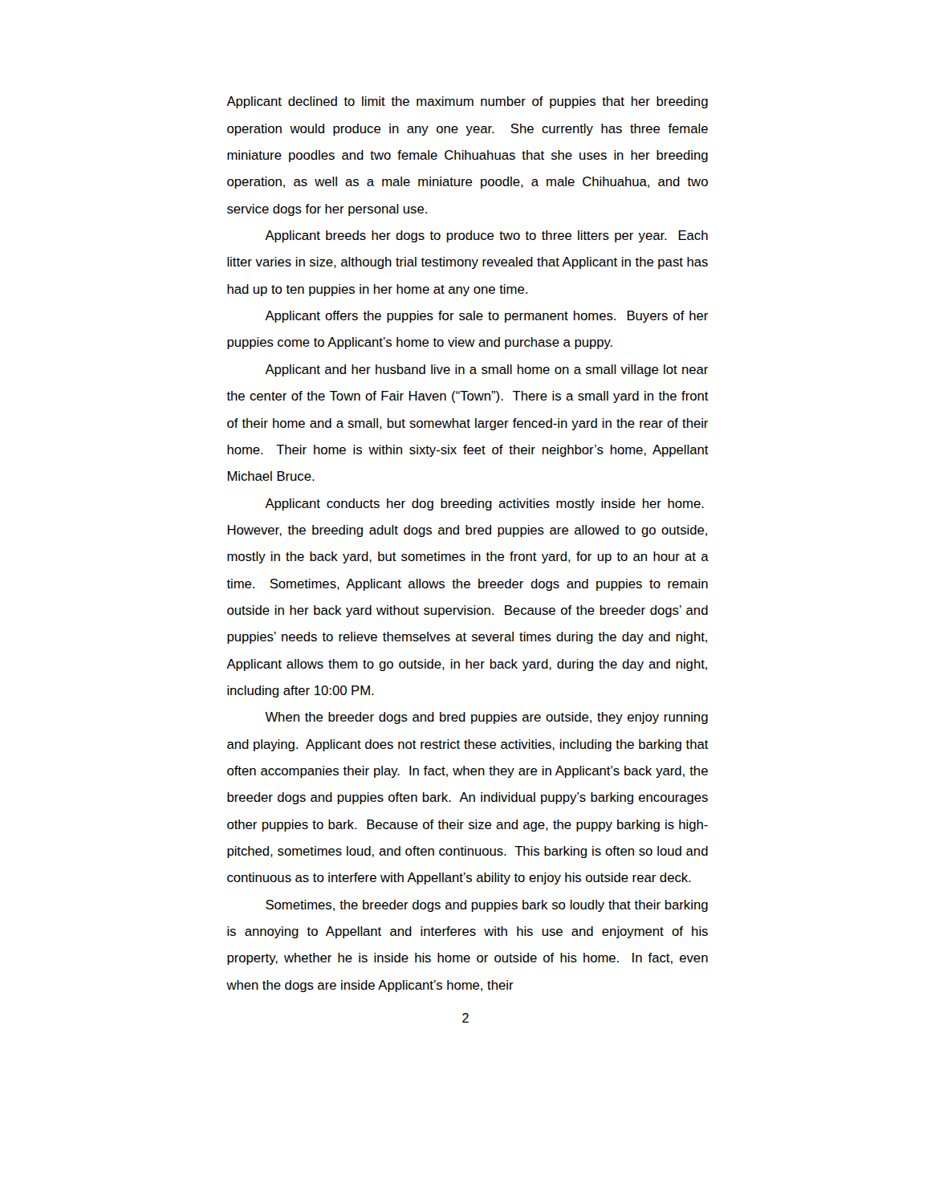Applicant declined to limit the maximum number of puppies that her breeding operation would produce in any one year. She currently has three female miniature poodles and two female Chihuahuas that she uses in her breeding operation, as well as a male miniature poodle, a male Chihuahua, and two service dogs for her personal use.
Applicant breeds her dogs to produce two to three litters per year. Each litter varies in size, although trial testimony revealed that Applicant in the past has had up to ten puppies in her home at any one time.
Applicant offers the puppies for sale to permanent homes. Buyers of her puppies come to Applicant’s home to view and purchase a puppy.
Applicant and her husband live in a small home on a small village lot near the center of the Town of Fair Haven (“Town”). There is a small yard in the front of their home and a small, but somewhat larger fenced-in yard in the rear of their home. Their home is within sixty-six feet of their neighbor’s home, Appellant Michael Bruce.
Applicant conducts her dog breeding activities mostly inside her home. However, the breeding adult dogs and bred puppies are allowed to go outside, mostly in the back yard, but sometimes in the front yard, for up to an hour at a time. Sometimes, Applicant allows the breeder dogs and puppies to remain outside in her back yard without supervision. Because of the breeder dogs’ and puppies’ needs to relieve themselves at several times during the day and night, Applicant allows them to go outside, in her back yard, during the day and night, including after 10:00 PM.
When the breeder dogs and bred puppies are outside, they enjoy running and playing. Applicant does not restrict these activities, including the barking that often accompanies their play. In fact, when they are in Applicant’s back yard, the breeder dogs and puppies often bark. An individual puppy’s barking encourages other puppies to bark. Because of their size and age, the puppy barking is high-pitched, sometimes loud, and often continuous. This barking is often so loud and continuous as to interfere with Appellant’s ability to enjoy his outside rear deck.
Sometimes, the breeder dogs and puppies bark so loudly that their barking is annoying to Appellant and interferes with his use and enjoyment of his property, whether he is inside his home or outside of his home. In fact, even when the dogs are inside Applicant’s home, their
2